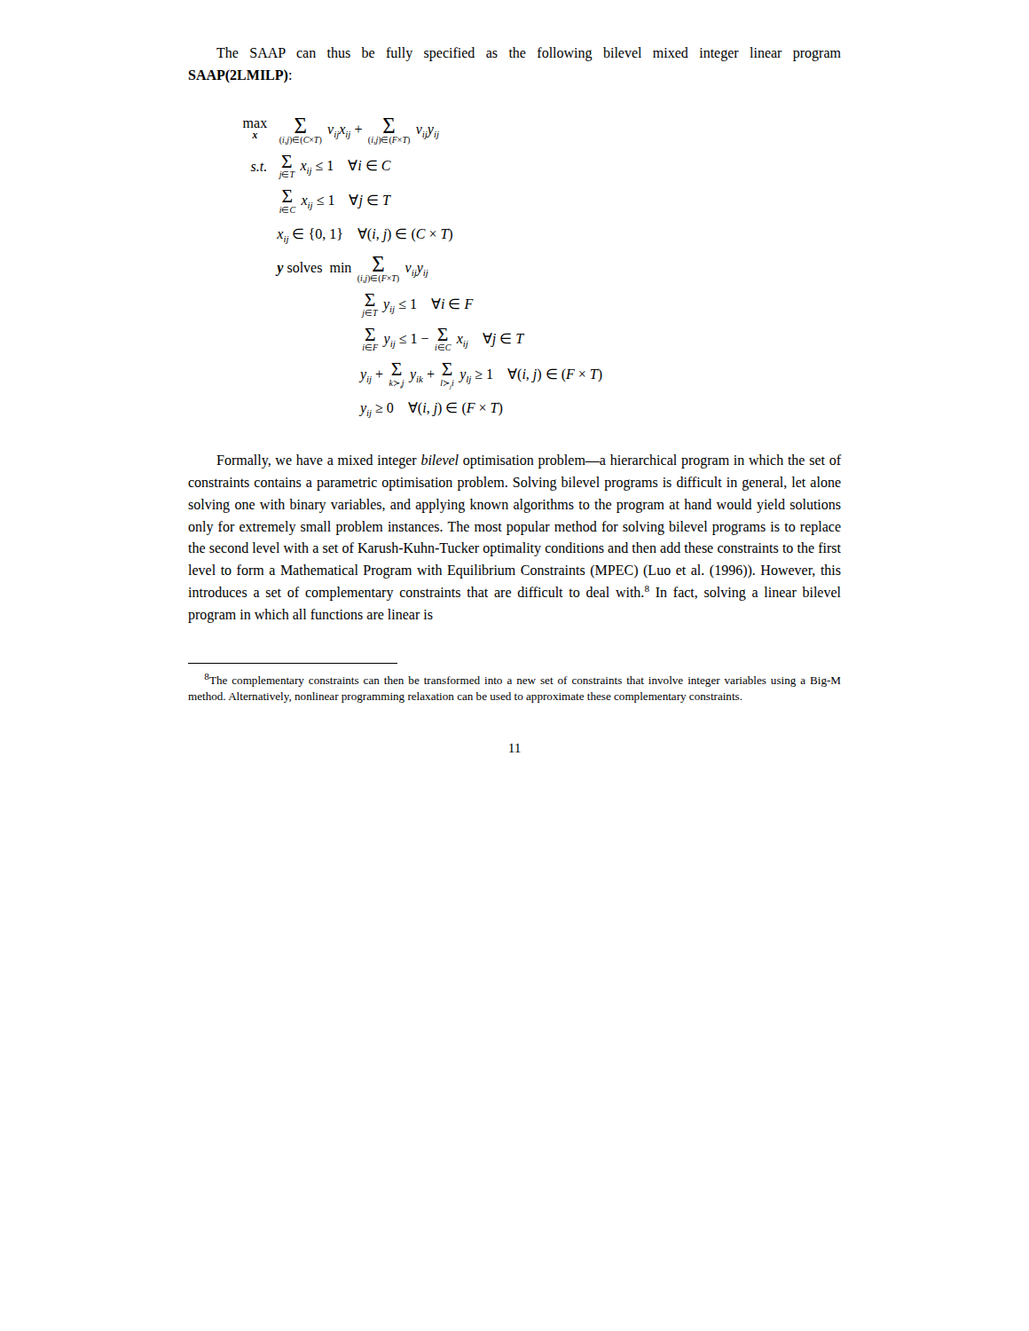The SAAP can thus be fully specified as the following bilevel mixed integer linear program SAAP(2LMILP):
| max x | Σ ( i , j )∈( C × T ) v ij x ij + Σ ( i , j )∈( F × T ) v ij y ij |
| s.t. | Σ j ∈ T x ij ≤ 1 ∀ i ∈ C |
| | Σ i ∈ C x ij ≤ 1 ∀ j ∈ T |
| | x ij ∈ {0, 1} ∀( i , j ) ∈ ( C × T ) |
| | y solves min Σ ( i , j )∈( F × T ) v ij y ij |
| | Σ j ∈ T y ij ≤ 1 ∀ i ∈ F |
| | Σ i ∈ F y ij ≤ 1 − Σ i ∈ C x ij ∀ j ∈ T |
| | y ij + Σ k ≻ i j y ik + Σ l ≻ j i y lj ≥ 1 ∀( i , j ) ∈ ( F × T ) |
| | y ij ≥ 0 ∀( i , j ) ∈ ( F × T ) |
Formally, we have a mixed integer bilevel optimisation problem—a hierarchical program in which the set of constraints contains a parametric optimisation problem. Solving bilevel programs is difficult in general, let alone solving one with binary variables, and applying known algorithms to the program at hand would yield solutions only for extremely small problem instances. The most popular method for solving bilevel programs is to replace the second level with a set of Karush-Kuhn-Tucker optimality conditions and then add these constraints to the first level to form a Mathematical Program with Equilibrium Constraints (MPEC) (Luo et al. (1996)). However, this introduces a set of complementary constraints that are difficult to deal with.8 In fact, solving a linear bilevel program in which all functions are linear is
8The complementary constraints can then be transformed into a new set of constraints that involve integer variables using a Big-M method. Alternatively, nonlinear programming relaxation can be used to approximate these complementary constraints.
11